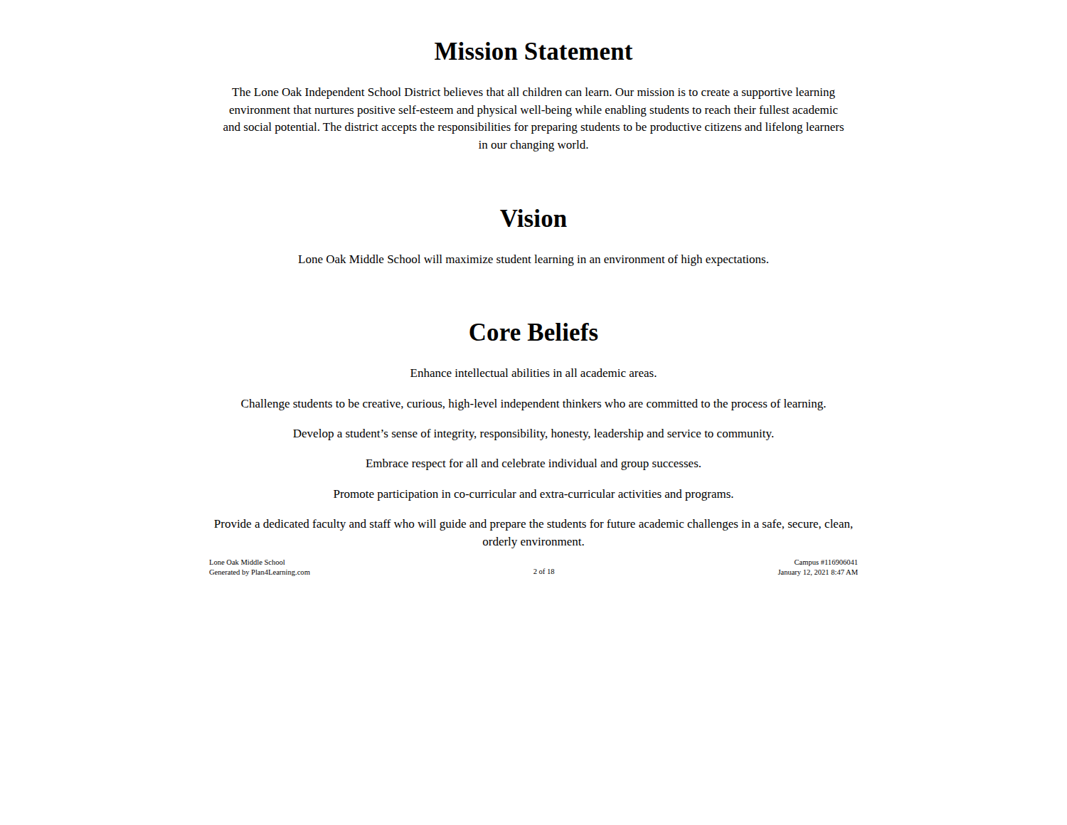Mission Statement
The Lone Oak Independent School District believes that all children can learn. Our mission is to create a supportive learning environment that nurtures positive self-esteem and physical well-being while enabling students to reach their fullest academic and social potential. The district accepts the responsibilities for preparing students to be productive citizens and lifelong learners in our changing world.
Vision
Lone Oak Middle School will maximize student learning in an environment of high expectations.
Core Beliefs
Enhance intellectual abilities in all academic areas.
Challenge students to be creative, curious, high-level independent thinkers who are committed to the process of learning.
Develop a student’s sense of integrity, responsibility, honesty, leadership and service to community.
Embrace respect for all and celebrate individual and group successes.
Promote participation in co-curricular and extra-curricular activities and programs.
Provide a dedicated faculty and staff who will guide and prepare the students for future academic challenges in a safe, secure, clean, orderly environment.
Lone Oak Middle School
Generated by Plan4Learning.com
2 of 18
Campus #116906041
January 12, 2021 8:47 AM